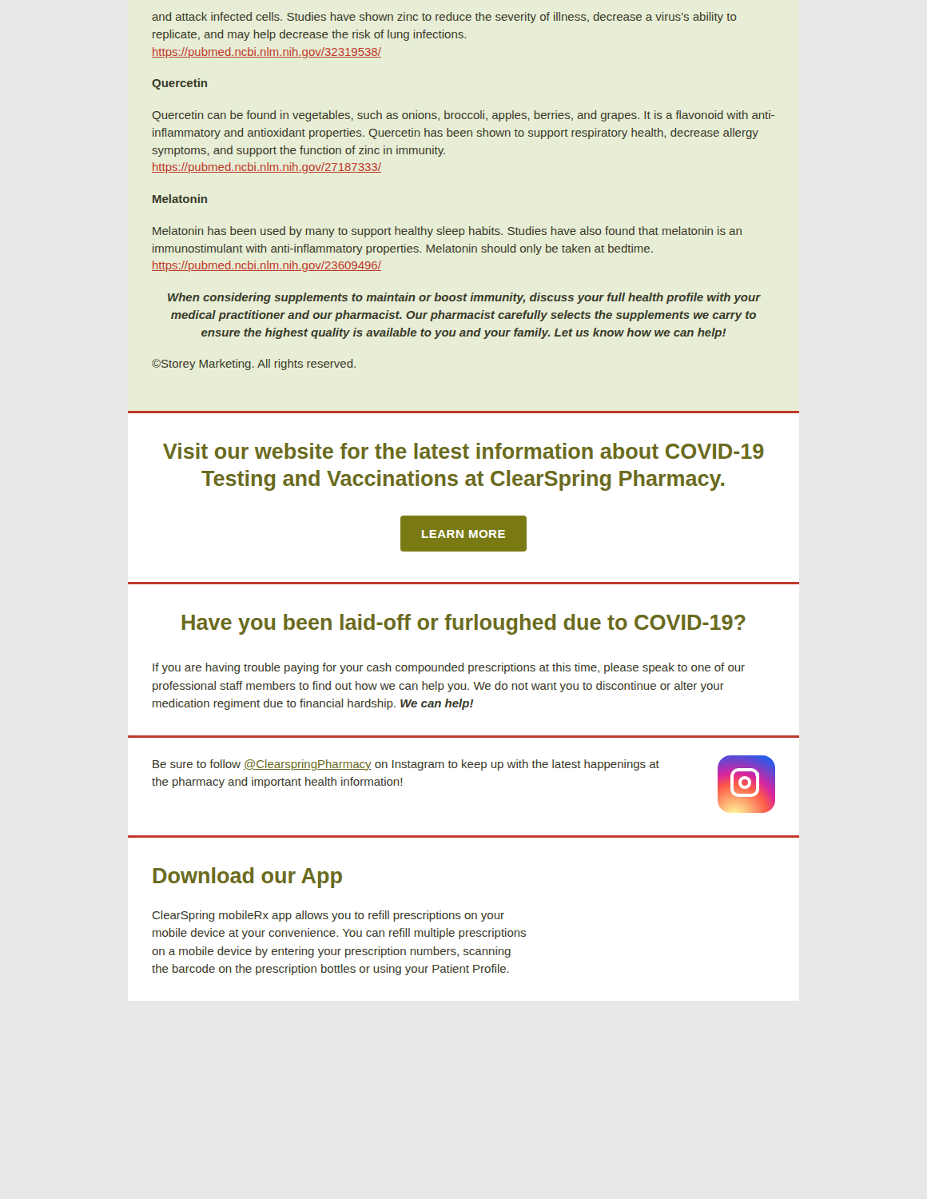and attack infected cells. Studies have shown zinc to reduce the severity of illness, decrease a virus’s ability to replicate, and may help decrease the risk of lung infections.
https://pubmed.ncbi.nlm.nih.gov/32319538/
Quercetin
Quercetin can be found in vegetables, such as onions, broccoli, apples, berries, and grapes. It is a flavonoid with anti-inflammatory and antioxidant properties. Quercetin has been shown to support respiratory health, decrease allergy symptoms, and support the function of zinc in immunity.
https://pubmed.ncbi.nlm.nih.gov/27187333/
Melatonin
Melatonin has been used by many to support healthy sleep habits. Studies have also found that melatonin is an immunostimulant with anti-inflammatory properties. Melatonin should only be taken at bedtime.
https://pubmed.ncbi.nlm.nih.gov/23609496/
When considering supplements to maintain or boost immunity, discuss your full health profile with your medical practitioner and our pharmacist. Our pharmacist carefully selects the supplements we carry to ensure the highest quality is available to you and your family. Let us know how we can help!
©Storey Marketing. All rights reserved.
Visit our website for the latest information about COVID-19 Testing and Vaccinations at ClearSpring Pharmacy.
LEARN MORE
Have you been laid-off or furloughed due to COVID-19?
If you are having trouble paying for your cash compounded prescriptions at this time, please speak to one of our professional staff members to find out how we can help you. We do not want you to discontinue or alter your medication regiment due to financial hardship. We can help!
Be sure to follow @ClearspringPharmacy on Instagram to keep up with the latest happenings at the pharmacy and important health information!
Download our App
ClearSpring mobileRx app allows you to refill prescriptions on your mobile device at your convenience. You can refill multiple prescriptions on a mobile device by entering your prescription numbers, scanning the barcode on the prescription bottles or using your Patient Profile.